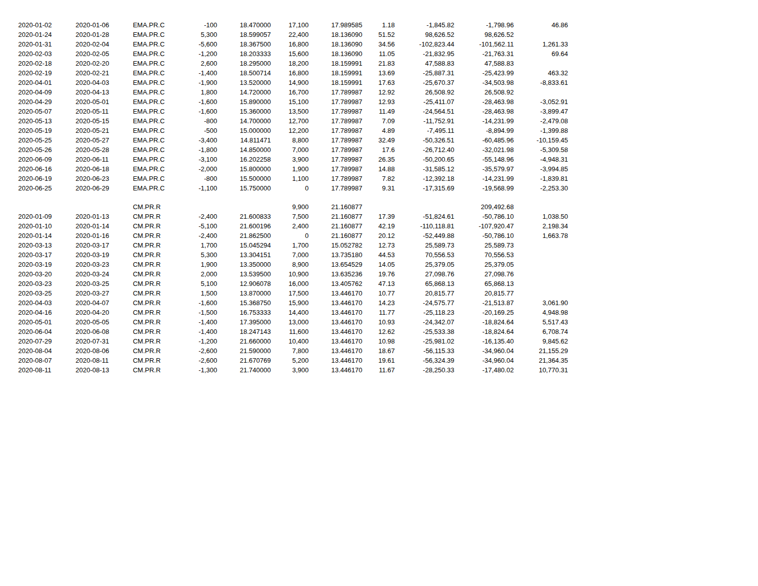| 2020-01-02 | 2020-01-06 | EMA.PR.C | -100 | 18.470000 | 17,100 | 17.989585 | 1.18 | -1,845.82 | -1,798.96 | 46.86 |
| 2020-01-24 | 2020-01-28 | EMA.PR.C | 5,300 | 18.599057 | 22,400 | 18.136090 | 51.52 | 98,626.52 | 98,626.52 | |
| 2020-01-31 | 2020-02-04 | EMA.PR.C | -5,600 | 18.367500 | 16,800 | 18.136090 | 34.56 | -102,823.44 | -101,562.11 | 1,261.33 |
| 2020-02-03 | 2020-02-05 | EMA.PR.C | -1,200 | 18.203333 | 15,600 | 18.136090 | 11.05 | -21,832.95 | -21,763.31 | 69.64 |
| 2020-02-18 | 2020-02-20 | EMA.PR.C | 2,600 | 18.295000 | 18,200 | 18.159991 | 21.83 | 47,588.83 | 47,588.83 | |
| 2020-02-19 | 2020-02-21 | EMA.PR.C | -1,400 | 18.500714 | 16,800 | 18.159991 | 13.69 | -25,887.31 | -25,423.99 | 463.32 |
| 2020-04-01 | 2020-04-03 | EMA.PR.C | -1,900 | 13.520000 | 14,900 | 18.159991 | 17.63 | -25,670.37 | -34,503.98 | -8,833.61 |
| 2020-04-09 | 2020-04-13 | EMA.PR.C | 1,800 | 14.720000 | 16,700 | 17.789987 | 12.92 | 26,508.92 | 26,508.92 | |
| 2020-04-29 | 2020-05-01 | EMA.PR.C | -1,600 | 15.890000 | 15,100 | 17.789987 | 12.93 | -25,411.07 | -28,463.98 | -3,052.91 |
| 2020-05-07 | 2020-05-11 | EMA.PR.C | -1,600 | 15.360000 | 13,500 | 17.789987 | 11.49 | -24,564.51 | -28,463.98 | -3,899.47 |
| 2020-05-13 | 2020-05-15 | EMA.PR.C | -800 | 14.700000 | 12,700 | 17.789987 | 7.09 | -11,752.91 | -14,231.99 | -2,479.08 |
| 2020-05-19 | 2020-05-21 | EMA.PR.C | -500 | 15.000000 | 12,200 | 17.789987 | 4.89 | -7,495.11 | -8,894.99 | -1,399.88 |
| 2020-05-25 | 2020-05-27 | EMA.PR.C | -3,400 | 14.811471 | 8,800 | 17.789987 | 32.49 | -50,326.51 | -60,485.96 | -10,159.45 |
| 2020-05-26 | 2020-05-28 | EMA.PR.C | -1,800 | 14.850000 | 7,000 | 17.789987 | 17.6 | -26,712.40 | -32,021.98 | -5,309.58 |
| 2020-06-09 | 2020-06-11 | EMA.PR.C | -3,100 | 16.202258 | 3,900 | 17.789987 | 26.35 | -50,200.65 | -55,148.96 | -4,948.31 |
| 2020-06-16 | 2020-06-18 | EMA.PR.C | -2,000 | 15.800000 | 1,900 | 17.789987 | 14.88 | -31,585.12 | -35,579.97 | -3,994.85 |
| 2020-06-19 | 2020-06-23 | EMA.PR.C | -800 | 15.500000 | 1,100 | 17.789987 | 7.82 | -12,392.18 | -14,231.99 | -1,839.81 |
| 2020-06-25 | 2020-06-29 | EMA.PR.C | -1,100 | 15.750000 | 0 | 17.789987 | 9.31 | -17,315.69 | -19,568.99 | -2,253.30 |
| | | CM.PR.R | | | 9,900 | 21.160877 | | | 209,492.68 | |
| 2020-01-09 | 2020-01-13 | CM.PR.R | -2,400 | 21.600833 | 7,500 | 21.160877 | 17.39 | -51,824.61 | -50,786.10 | 1,038.50 |
| 2020-01-10 | 2020-01-14 | CM.PR.R | -5,100 | 21.600196 | 2,400 | 21.160877 | 42.19 | -110,118.81 | -107,920.47 | 2,198.34 |
| 2020-01-14 | 2020-01-16 | CM.PR.R | -2,400 | 21.862500 | 0 | 21.160877 | 20.12 | -52,449.88 | -50,786.10 | 1,663.78 |
| 2020-03-13 | 2020-03-17 | CM.PR.R | 1,700 | 15.045294 | 1,700 | 15.052782 | 12.73 | 25,589.73 | 25,589.73 | |
| 2020-03-17 | 2020-03-19 | CM.PR.R | 5,300 | 13.304151 | 7,000 | 13.735180 | 44.53 | 70,556.53 | 70,556.53 | |
| 2020-03-19 | 2020-03-23 | CM.PR.R | 1,900 | 13.350000 | 8,900 | 13.654529 | 14.05 | 25,379.05 | 25,379.05 | |
| 2020-03-20 | 2020-03-24 | CM.PR.R | 2,000 | 13.539500 | 10,900 | 13.635236 | 19.76 | 27,098.76 | 27,098.76 | |
| 2020-03-23 | 2020-03-25 | CM.PR.R | 5,100 | 12.906078 | 16,000 | 13.405762 | 47.13 | 65,868.13 | 65,868.13 | |
| 2020-03-25 | 2020-03-27 | CM.PR.R | 1,500 | 13.870000 | 17,500 | 13.446170 | 10.77 | 20,815.77 | 20,815.77 | |
| 2020-04-03 | 2020-04-07 | CM.PR.R | -1,600 | 15.368750 | 15,900 | 13.446170 | 14.23 | -24,575.77 | -21,513.87 | 3,061.90 |
| 2020-04-16 | 2020-04-20 | CM.PR.R | -1,500 | 16.753333 | 14,400 | 13.446170 | 11.77 | -25,118.23 | -20,169.25 | 4,948.98 |
| 2020-05-01 | 2020-05-05 | CM.PR.R | -1,400 | 17.395000 | 13,000 | 13.446170 | 10.93 | -24,342.07 | -18,824.64 | 5,517.43 |
| 2020-06-04 | 2020-06-08 | CM.PR.R | -1,400 | 18.247143 | 11,600 | 13.446170 | 12.62 | -25,533.38 | -18,824.64 | 6,708.74 |
| 2020-07-29 | 2020-07-31 | CM.PR.R | -1,200 | 21.660000 | 10,400 | 13.446170 | 10.98 | -25,981.02 | -16,135.40 | 9,845.62 |
| 2020-08-04 | 2020-08-06 | CM.PR.R | -2,600 | 21.590000 | 7,800 | 13.446170 | 18.67 | -56,115.33 | -34,960.04 | 21,155.29 |
| 2020-08-07 | 2020-08-11 | CM.PR.R | -2,600 | 21.670769 | 5,200 | 13.446170 | 19.61 | -56,324.39 | -34,960.04 | 21,364.35 |
| 2020-08-11 | 2020-08-13 | CM.PR.R | -1,300 | 21.740000 | 3,900 | 13.446170 | 11.67 | -28,250.33 | -17,480.02 | 10,770.31 |